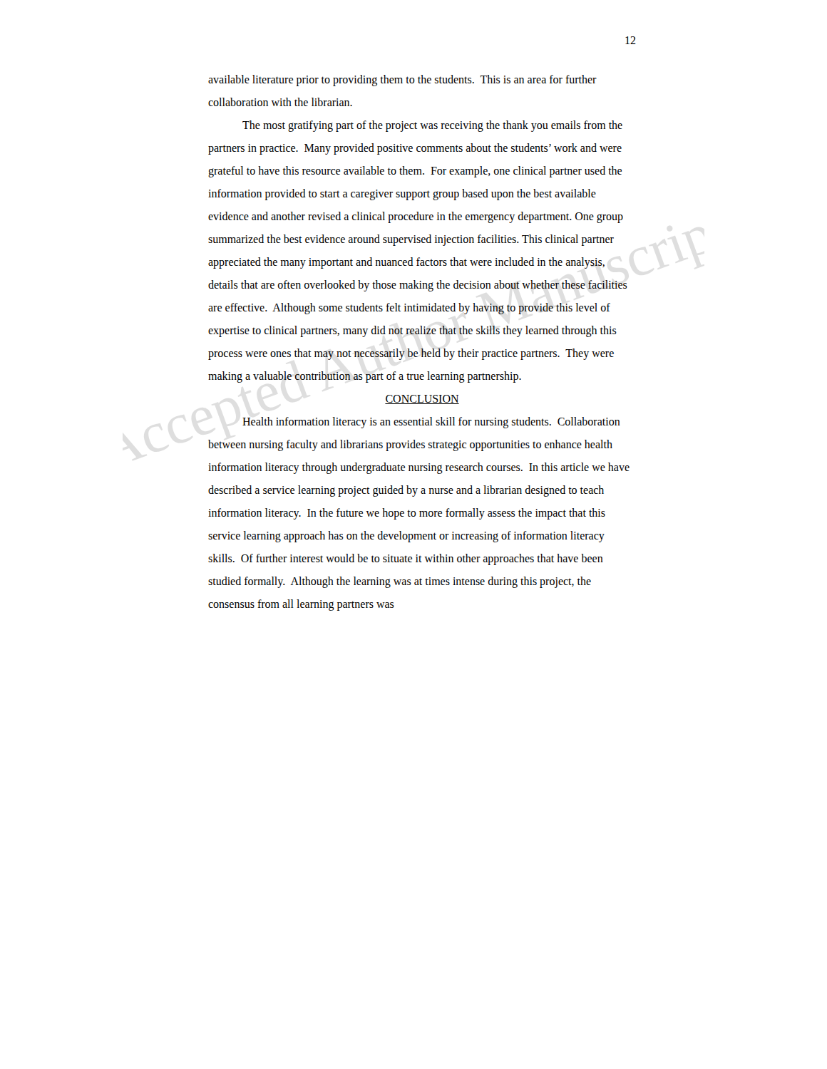12
Accepted Author Manuscript
available literature prior to providing them to the students. This is an area for further collaboration with the librarian.
The most gratifying part of the project was receiving the thank you emails from the partners in practice. Many provided positive comments about the students’ work and were grateful to have this resource available to them. For example, one clinical partner used the information provided to start a caregiver support group based upon the best available evidence and another revised a clinical procedure in the emergency department. One group summarized the best evidence around supervised injection facilities. This clinical partner appreciated the many important and nuanced factors that were included in the analysis, details that are often overlooked by those making the decision about whether these facilities are effective. Although some students felt intimidated by having to provide this level of expertise to clinical partners, many did not realize that the skills they learned through this process were ones that may not necessarily be held by their practice partners. They were making a valuable contribution as part of a true learning partnership.
Conclusion
Health information literacy is an essential skill for nursing students. Collaboration between nursing faculty and librarians provides strategic opportunities to enhance health information literacy through undergraduate nursing research courses. In this article we have described a service learning project guided by a nurse and a librarian designed to teach information literacy. In the future we hope to more formally assess the impact that this service learning approach has on the development or increasing of information literacy skills. Of further interest would be to situate it within other approaches that have been studied formally. Although the learning was at times intense during this project, the consensus from all learning partners was